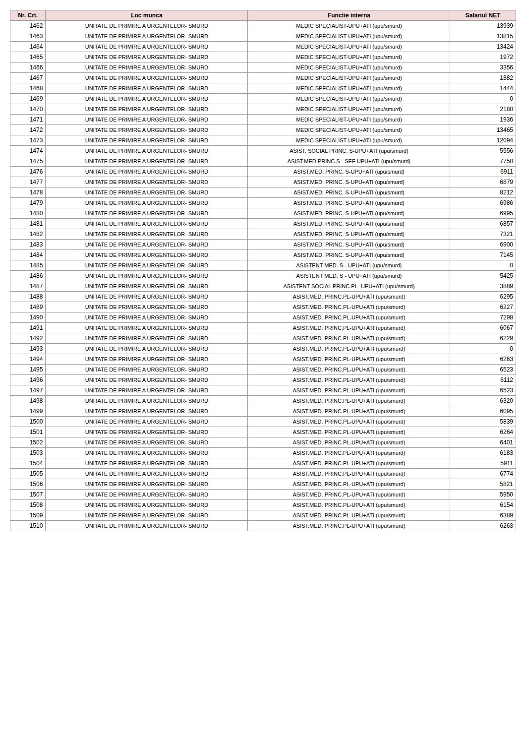| Nr. Crt. | Loc munca | Functie interna | Salariul NET |
| --- | --- | --- | --- |
| 1462 | UNITATE DE PRIMIRE A URGENTELOR- SMURD | MEDIC SPECIALIST-UPU+ATI (upu/smurd) | 13939 |
| 1463 | UNITATE DE PRIMIRE A URGENTELOR- SMURD | MEDIC SPECIALIST-UPU+ATI (upu/smurd) | 13815 |
| 1464 | UNITATE DE PRIMIRE A URGENTELOR- SMURD | MEDIC SPECIALIST-UPU+ATI (upu/smurd) | 13424 |
| 1465 | UNITATE DE PRIMIRE A URGENTELOR- SMURD | MEDIC SPECIALIST-UPU+ATI (upu/smurd) | 1972 |
| 1466 | UNITATE DE PRIMIRE A URGENTELOR- SMURD | MEDIC SPECIALIST-UPU+ATI (upu/smurd) | 3356 |
| 1467 | UNITATE DE PRIMIRE A URGENTELOR- SMURD | MEDIC SPECIALIST-UPU+ATI (upu/smurd) | 1882 |
| 1468 | UNITATE DE PRIMIRE A URGENTELOR- SMURD | MEDIC SPECIALIST-UPU+ATI (upu/smurd) | 1444 |
| 1469 | UNITATE DE PRIMIRE A URGENTELOR- SMURD | MEDIC SPECIALIST-UPU+ATI (upu/smurd) | 0 |
| 1470 | UNITATE DE PRIMIRE A URGENTELOR- SMURD | MEDIC SPECIALIST-UPU+ATI (upu/smurd) | 2180 |
| 1471 | UNITATE DE PRIMIRE A URGENTELOR- SMURD | MEDIC SPECIALIST-UPU+ATI (upu/smurd) | 1936 |
| 1472 | UNITATE DE PRIMIRE A URGENTELOR- SMURD | MEDIC SPECIALIST-UPU+ATI (upu/smurd) | 13465 |
| 1473 | UNITATE DE PRIMIRE A URGENTELOR- SMURD | MEDIC SPECIALIST-UPU+ATI (upu/smurd) | 12094 |
| 1474 | UNITATE DE PRIMIRE A URGENTELOR- SMURD | ASIST. SOCIAL PRINC. S-UPU+ATI (upu/smurd) | 5556 |
| 1475 | UNITATE DE PRIMIRE A URGENTELOR- SMURD | ASIST.MED.PRINC.S - SEF UPU+ATI (upu/smurd) | 7750 |
| 1476 | UNITATE DE PRIMIRE A URGENTELOR- SMURD | ASIST.MED. PRINC. S-UPU+ATI (upu/smurd) | 6911 |
| 1477 | UNITATE DE PRIMIRE A URGENTELOR- SMURD | ASIST.MED. PRINC. S-UPU+ATI (upu/smurd) | 6879 |
| 1478 | UNITATE DE PRIMIRE A URGENTELOR- SMURD | ASIST.MED. PRINC. S-UPU+ATI (upu/smurd) | 8212 |
| 1479 | UNITATE DE PRIMIRE A URGENTELOR- SMURD | ASIST.MED. PRINC. S-UPU+ATI (upu/smurd) | 6986 |
| 1480 | UNITATE DE PRIMIRE A URGENTELOR- SMURD | ASIST.MED. PRINC. S-UPU+ATI (upu/smurd) | 6995 |
| 1481 | UNITATE DE PRIMIRE A URGENTELOR- SMURD | ASIST.MED. PRINC. S-UPU+ATI (upu/smurd) | 6857 |
| 1482 | UNITATE DE PRIMIRE A URGENTELOR- SMURD | ASIST.MED. PRINC. S-UPU+ATI (upu/smurd) | 7321 |
| 1483 | UNITATE DE PRIMIRE A URGENTELOR- SMURD | ASIST.MED. PRINC. S-UPU+ATI (upu/smurd) | 6900 |
| 1484 | UNITATE DE PRIMIRE A URGENTELOR- SMURD | ASIST.MED. PRINC. S-UPU+ATI (upu/smurd) | 7145 |
| 1485 | UNITATE DE PRIMIRE A URGENTELOR- SMURD | ASISTENT MED. S - UPU+ATI (upu/smurd) | 0 |
| 1486 | UNITATE DE PRIMIRE A URGENTELOR- SMURD | ASISTENT MED. S - UPU+ATI (upu/smurd) | 5425 |
| 1487 | UNITATE DE PRIMIRE A URGENTELOR- SMURD | ASISTENT SOCIAL PRINC.PL -UPU+ATI (upu/smurd) | 3889 |
| 1488 | UNITATE DE PRIMIRE A URGENTELOR- SMURD | ASIST.MED. PRINC.PL-UPU+ATI (upu/smurd) | 6295 |
| 1489 | UNITATE DE PRIMIRE A URGENTELOR- SMURD | ASIST.MED. PRINC.PL-UPU+ATI (upu/smurd) | 6227 |
| 1490 | UNITATE DE PRIMIRE A URGENTELOR- SMURD | ASIST.MED. PRINC.PL-UPU+ATI (upu/smurd) | 7298 |
| 1491 | UNITATE DE PRIMIRE A URGENTELOR- SMURD | ASIST.MED. PRINC.PL-UPU+ATI (upu/smurd) | 6067 |
| 1492 | UNITATE DE PRIMIRE A URGENTELOR- SMURD | ASIST.MED. PRINC.PL-UPU+ATI (upu/smurd) | 6229 |
| 1493 | UNITATE DE PRIMIRE A URGENTELOR- SMURD | ASIST.MED. PRINC.PL-UPU+ATI (upu/smurd) | 0 |
| 1494 | UNITATE DE PRIMIRE A URGENTELOR- SMURD | ASIST.MED. PRINC.PL-UPU+ATI (upu/smurd) | 6263 |
| 1495 | UNITATE DE PRIMIRE A URGENTELOR- SMURD | ASIST.MED. PRINC.PL-UPU+ATI (upu/smurd) | 6523 |
| 1496 | UNITATE DE PRIMIRE A URGENTELOR- SMURD | ASIST.MED. PRINC.PL-UPU+ATI (upu/smurd) | 6112 |
| 1497 | UNITATE DE PRIMIRE A URGENTELOR- SMURD | ASIST.MED. PRINC.PL-UPU+ATI (upu/smurd) | 6523 |
| 1498 | UNITATE DE PRIMIRE A URGENTELOR- SMURD | ASIST.MED. PRINC.PL-UPU+ATI (upu/smurd) | 6320 |
| 1499 | UNITATE DE PRIMIRE A URGENTELOR- SMURD | ASIST.MED. PRINC.PL-UPU+ATI (upu/smurd) | 6095 |
| 1500 | UNITATE DE PRIMIRE A URGENTELOR- SMURD | ASIST.MED. PRINC.PL-UPU+ATI (upu/smurd) | 5839 |
| 1501 | UNITATE DE PRIMIRE A URGENTELOR- SMURD | ASIST.MED. PRINC.PL-UPU+ATI (upu/smurd) | 6264 |
| 1502 | UNITATE DE PRIMIRE A URGENTELOR- SMURD | ASIST.MED. PRINC.PL-UPU+ATI (upu/smurd) | 6401 |
| 1503 | UNITATE DE PRIMIRE A URGENTELOR- SMURD | ASIST.MED. PRINC.PL-UPU+ATI (upu/smurd) | 6183 |
| 1504 | UNITATE DE PRIMIRE A URGENTELOR- SMURD | ASIST.MED. PRINC.PL-UPU+ATI (upu/smurd) | 5911 |
| 1505 | UNITATE DE PRIMIRE A URGENTELOR- SMURD | ASIST.MED. PRINC.PL-UPU+ATI (upu/smurd) | 6774 |
| 1506 | UNITATE DE PRIMIRE A URGENTELOR- SMURD | ASIST.MED. PRINC.PL-UPU+ATI (upu/smurd) | 5821 |
| 1507 | UNITATE DE PRIMIRE A URGENTELOR- SMURD | ASIST.MED. PRINC.PL-UPU+ATI (upu/smurd) | 5950 |
| 1508 | UNITATE DE PRIMIRE A URGENTELOR- SMURD | ASIST.MED. PRINC.PL-UPU+ATI (upu/smurd) | 6154 |
| 1509 | UNITATE DE PRIMIRE A URGENTELOR- SMURD | ASIST.MED. PRINC.PL-UPU+ATI (upu/smurd) | 6389 |
| 1510 | UNITATE DE PRIMIRE A URGENTELOR- SMURD | ASIST.MED. PRINC.PL-UPU+ATI (upu/smurd) | 6263 |